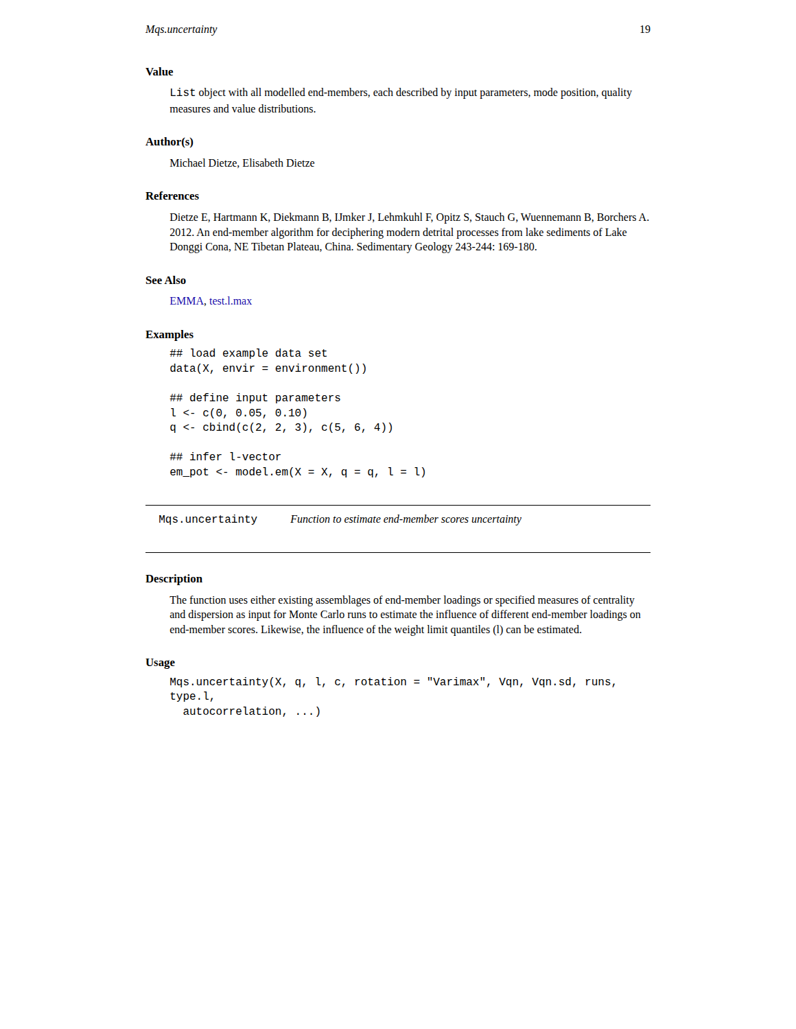Mqs.uncertainty 19
Value
List object with all modelled end-members, each described by input parameters, mode position, quality measures and value distributions.
Author(s)
Michael Dietze, Elisabeth Dietze
References
Dietze E, Hartmann K, Diekmann B, IJmker J, Lehmkuhl F, Opitz S, Stauch G, Wuennemann B, Borchers A. 2012. An end-member algorithm for deciphering modern detrital processes from lake sediments of Lake Donggi Cona, NE Tibetan Plateau, China. Sedimentary Geology 243-244: 169-180.
See Also
EMMA, test.l.max
Examples
## load example data set
data(X, envir = environment())

## define input parameters
l <- c(0, 0.05, 0.10)
q <- cbind(c(2, 2, 3), c(5, 6, 4))

## infer l-vector
em_pot <- model.em(X = X, q = q, l = l)
Mqs.uncertainty Function to estimate end-member scores uncertainty
Description
The function uses either existing assemblages of end-member loadings or specified measures of centrality and dispersion as input for Monte Carlo runs to estimate the influence of different end-member loadings on end-member scores. Likewise, the influence of the weight limit quantiles (l) can be estimated.
Usage
Mqs.uncertainty(X, q, l, c, rotation = "Varimax", Vqn, Vqn.sd, runs, type.l,
  autocorrelation, ...)